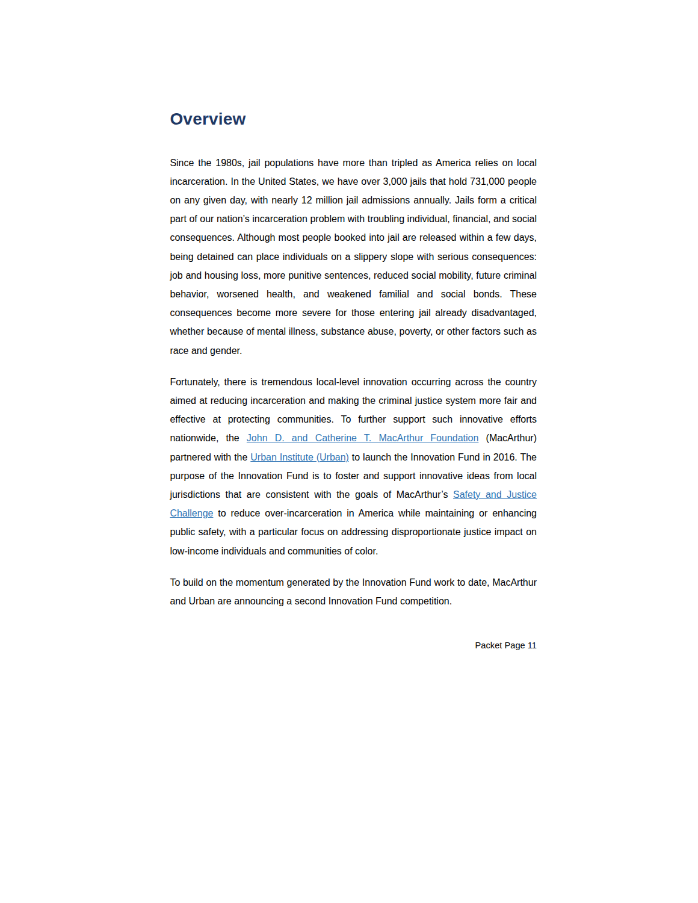Overview
Since the 1980s, jail populations have more than tripled as America relies on local incarceration. In the United States, we have over 3,000 jails that hold 731,000 people on any given day, with nearly 12 million jail admissions annually. Jails form a critical part of our nation’s incarceration problem with troubling individual, financial, and social consequences. Although most people booked into jail are released within a few days, being detained can place individuals on a slippery slope with serious consequences: job and housing loss, more punitive sentences, reduced social mobility, future criminal behavior, worsened health, and weakened familial and social bonds. These consequences become more severe for those entering jail already disadvantaged, whether because of mental illness, substance abuse, poverty, or other factors such as race and gender.
Fortunately, there is tremendous local-level innovation occurring across the country aimed at reducing incarceration and making the criminal justice system more fair and effective at protecting communities. To further support such innovative efforts nationwide, the John D. and Catherine T. MacArthur Foundation (MacArthur) partnered with the Urban Institute (Urban) to launch the Innovation Fund in 2016. The purpose of the Innovation Fund is to foster and support innovative ideas from local jurisdictions that are consistent with the goals of MacArthur’s Safety and Justice Challenge to reduce over-incarceration in America while maintaining or enhancing public safety, with a particular focus on addressing disproportionate justice impact on low-income individuals and communities of color.
To build on the momentum generated by the Innovation Fund work to date, MacArthur and Urban are announcing a second Innovation Fund competition.
Packet Page 11